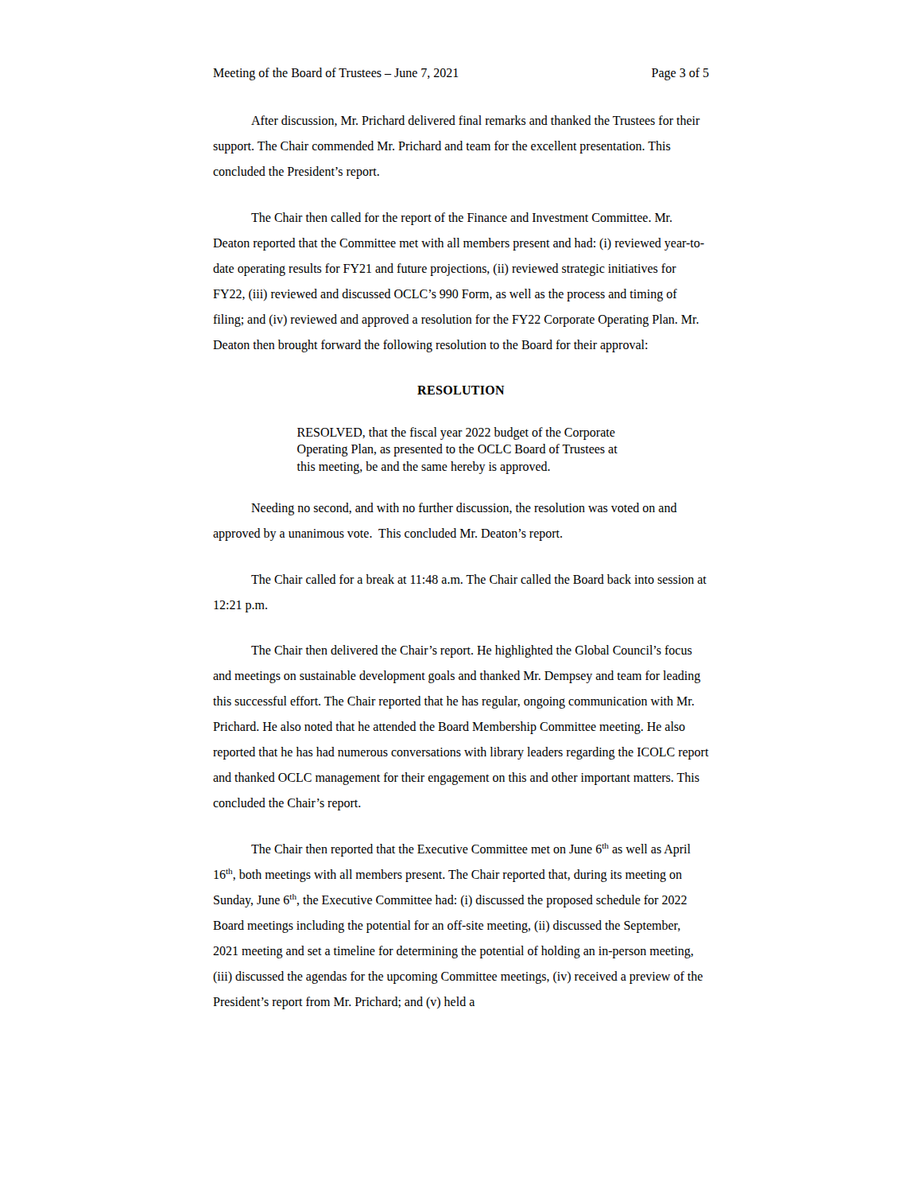Meeting of the Board of Trustees – June 7, 2021
Page 3 of 5
After discussion, Mr. Prichard delivered final remarks and thanked the Trustees for their support. The Chair commended Mr. Prichard and team for the excellent presentation. This concluded the President’s report.
The Chair then called for the report of the Finance and Investment Committee. Mr. Deaton reported that the Committee met with all members present and had: (i) reviewed year-to-date operating results for FY21 and future projections, (ii) reviewed strategic initiatives for FY22, (iii) reviewed and discussed OCLC’s 990 Form, as well as the process and timing of filing; and (iv) reviewed and approved a resolution for the FY22 Corporate Operating Plan. Mr. Deaton then brought forward the following resolution to the Board for their approval:
RESOLUTION
RESOLVED, that the fiscal year 2022 budget of the Corporate Operating Plan, as presented to the OCLC Board of Trustees at this meeting, be and the same hereby is approved.
Needing no second, and with no further discussion, the resolution was voted on and approved by a unanimous vote. This concluded Mr. Deaton’s report.
The Chair called for a break at 11:48 a.m. The Chair called the Board back into session at 12:21 p.m.
The Chair then delivered the Chair’s report. He highlighted the Global Council’s focus and meetings on sustainable development goals and thanked Mr. Dempsey and team for leading this successful effort. The Chair reported that he has regular, ongoing communication with Mr. Prichard. He also noted that he attended the Board Membership Committee meeting. He also reported that he has had numerous conversations with library leaders regarding the ICOLC report and thanked OCLC management for their engagement on this and other important matters. This concluded the Chair’s report.
The Chair then reported that the Executive Committee met on June 6th as well as April 16th, both meetings with all members present. The Chair reported that, during its meeting on Sunday, June 6th, the Executive Committee had: (i) discussed the proposed schedule for 2022 Board meetings including the potential for an off-site meeting, (ii) discussed the September, 2021 meeting and set a timeline for determining the potential of holding an in-person meeting, (iii) discussed the agendas for the upcoming Committee meetings, (iv) received a preview of the President’s report from Mr. Prichard; and (v) held a